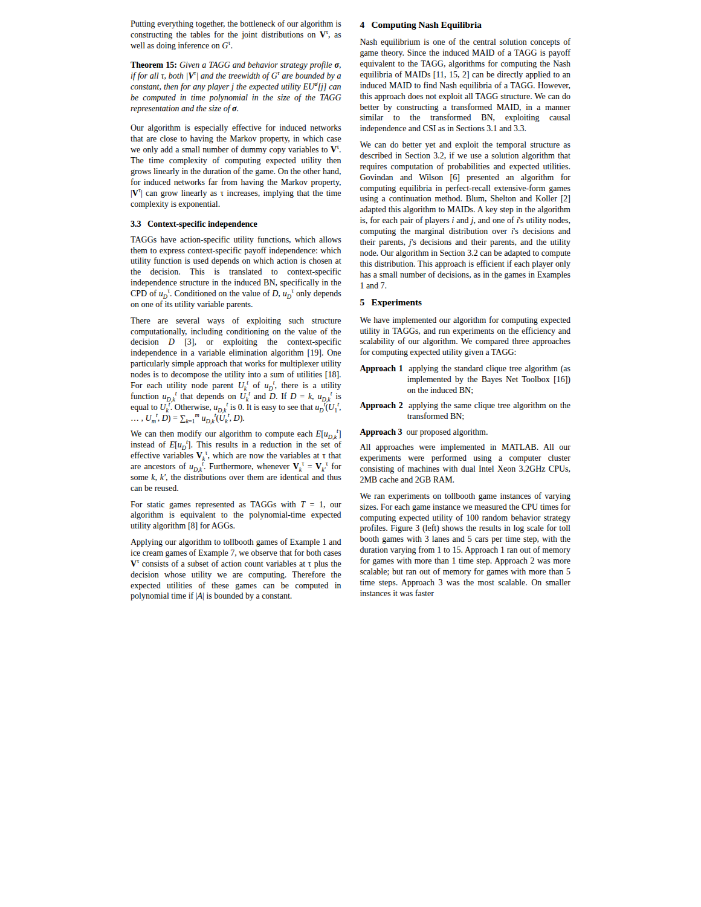Putting everything together, the bottleneck of our algorithm is constructing the tables for the joint distributions on Vτ, as well as doing inference on Gτ.
Theorem 15: Given a TAGG and behavior strategy profile σ, if for all τ, both |Vτ| and the treewidth of Gτ are bounded by a constant, then for any player j the expected utility EUσ[j] can be computed in time polynomial in the size of the TAGG representation and the size of σ.
Our algorithm is especially effective for induced networks that are close to having the Markov property, in which case we only add a small number of dummy copy variables to Vτ. The time complexity of computing expected utility then grows linearly in the duration of the game. On the other hand, for induced networks far from having the Markov property, |Vτ| can grow linearly as τ increases, implying that the time complexity is exponential.
3.3 Context-specific independence
TAGGs have action-specific utility functions, which allows them to express context-specific payoff independence: which utility function is used depends on which action is chosen at the decision. This is translated to context-specific independence structure in the induced BN, specifically in the CPD of uDτ. Conditioned on the value of D, uDτ only depends on one of its utility variable parents.
There are several ways of exploiting such structure computationally, including conditioning on the value of the decision D [3], or exploiting the context-specific independence in a variable elimination algorithm [19]. One particularly simple approach that works for multiplexer utility nodes is to decompose the utility into a sum of utilities [18]. For each utility node parent Ukt of uDt, there is a utility function uD,kt that depends on Ukt and D. If D = k, uD,kt is equal to Ukt. Otherwise, uD,kt is 0. It is easy to see that uDt(U1t, … , Umt, D) = ∑k=1m uD,kt(Ukt, D).
We can then modify our algorithm to compute each E[uD,kt] instead of E[uDt]. This results in a reduction in the set of effective variables Vkτ, which are now the variables at τ that are ancestors of uD,kt. Furthermore, whenever Vkτ = Vk′τ for some k, k′, the distributions over them are identical and thus can be reused.
For static games represented as TAGGs with T = 1, our algorithm is equivalent to the polynomial-time expected utility algorithm [8] for AGGs.
Applying our algorithm to tollbooth games of Example 1 and ice cream games of Example 7, we observe that for both cases Vτ consists of a subset of action count variables at τ plus the decision whose utility we are computing. Therefore the expected utilities of these games can be computed in polynomial time if |A| is bounded by a constant.
4 Computing Nash Equilibria
Nash equilibrium is one of the central solution concepts of game theory. Since the induced MAID of a TAGG is payoff equivalent to the TAGG, algorithms for computing the Nash equilibria of MAIDs [11, 15, 2] can be directly applied to an induced MAID to find Nash equilibria of a TAGG. However, this approach does not exploit all TAGG structure. We can do better by constructing a transformed MAID, in a manner similar to the transformed BN, exploiting causal independence and CSI as in Sections 3.1 and 3.3.
We can do better yet and exploit the temporal structure as described in Section 3.2, if we use a solution algorithm that requires computation of probabilities and expected utilities. Govindan and Wilson [6] presented an algorithm for computing equilibria in perfect-recall extensive-form games using a continuation method. Blum, Shelton and Koller [2] adapted this algorithm to MAIDs. A key step in the algorithm is, for each pair of players i and j, and one of i's utility nodes, computing the marginal distribution over i's decisions and their parents, j's decisions and their parents, and the utility node. Our algorithm in Section 3.2 can be adapted to compute this distribution. This approach is efficient if each player only has a small number of decisions, as in the games in Examples 1 and 7.
5 Experiments
We have implemented our algorithm for computing expected utility in TAGGs, and run experiments on the efficiency and scalability of our algorithm. We compared three approaches for computing expected utility given a TAGG:
Approach 1 applying the standard clique tree algorithm (as implemented by the Bayes Net Toolbox [16]) on the induced BN;
Approach 2 applying the same clique tree algorithm on the transformed BN;
Approach 3 our proposed algorithm.
All approaches were implemented in MATLAB. All our experiments were performed using a computer cluster consisting of machines with dual Intel Xeon 3.2GHz CPUs, 2MB cache and 2GB RAM.
We ran experiments on tollbooth game instances of varying sizes. For each game instance we measured the CPU times for computing expected utility of 100 random behavior strategy profiles. Figure 3 (left) shows the results in log scale for toll booth games with 3 lanes and 5 cars per time step, with the duration varying from 1 to 15. Approach 1 ran out of memory for games with more than 1 time step. Approach 2 was more scalable; but ran out of memory for games with more than 5 time steps. Approach 3 was the most scalable. On smaller instances it was faster